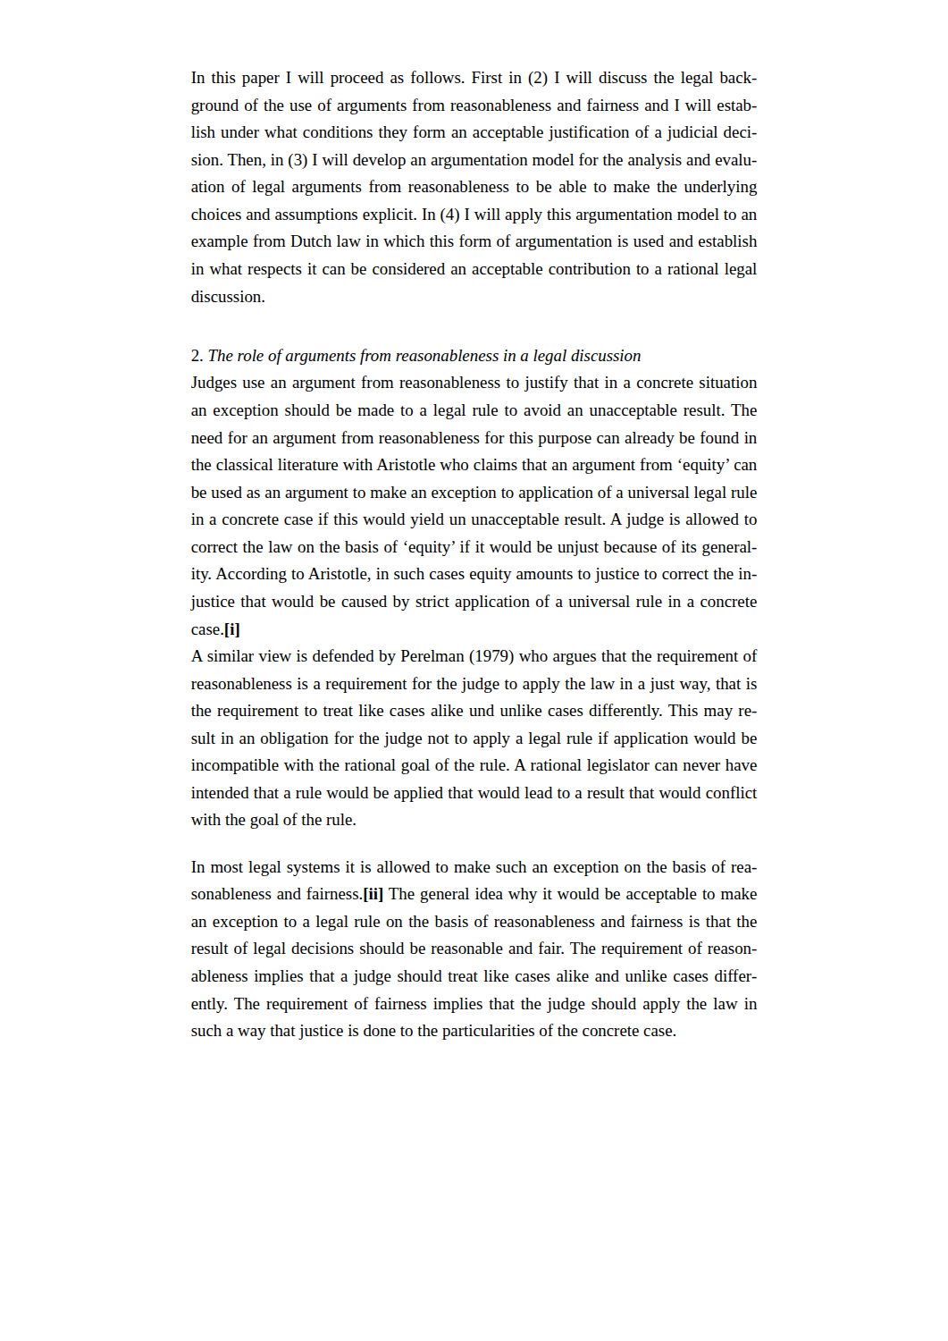In this paper I will proceed as follows. First in (2) I will discuss the legal background of the use of arguments from reasonableness and fairness and I will establish under what conditions they form an acceptable justification of a judicial decision. Then, in (3) I will develop an argumentation model for the analysis and evaluation of legal arguments from reasonableness to be able to make the underlying choices and assumptions explicit. In (4) I will apply this argumentation model to an example from Dutch law in which this form of argumentation is used and establish in what respects it can be considered an acceptable contribution to a rational legal discussion.
2. The role of arguments from reasonableness in a legal discussion
Judges use an argument from reasonableness to justify that in a concrete situation an exception should be made to a legal rule to avoid an unacceptable result. The need for an argument from reasonableness for this purpose can already be found in the classical literature with Aristotle who claims that an argument from ‘equity’ can be used as an argument to make an exception to application of a universal legal rule in a concrete case if this would yield un unacceptable result. A judge is allowed to correct the law on the basis of ‘equity’ if it would be unjust because of its generality. According to Aristotle, in such cases equity amounts to justice to correct the injustice that would be caused by strict application of a universal rule in a concrete case.[i]
A similar view is defended by Perelman (1979) who argues that the requirement of reasonableness is a requirement for the judge to apply the law in a just way, that is the requirement to treat like cases alike und unlike cases differently. This may result in an obligation for the judge not to apply a legal rule if application would be incompatible with the rational goal of the rule. A rational legislator can never have intended that a rule would be applied that would lead to a result that would conflict with the goal of the rule.
In most legal systems it is allowed to make such an exception on the basis of reasonableness and fairness.[ii] The general idea why it would be acceptable to make an exception to a legal rule on the basis of reasonableness and fairness is that the result of legal decisions should be reasonable and fair. The requirement of reasonableness implies that a judge should treat like cases alike and unlike cases differently. The requirement of fairness implies that the judge should apply the law in such a way that justice is done to the particularities of the concrete case.